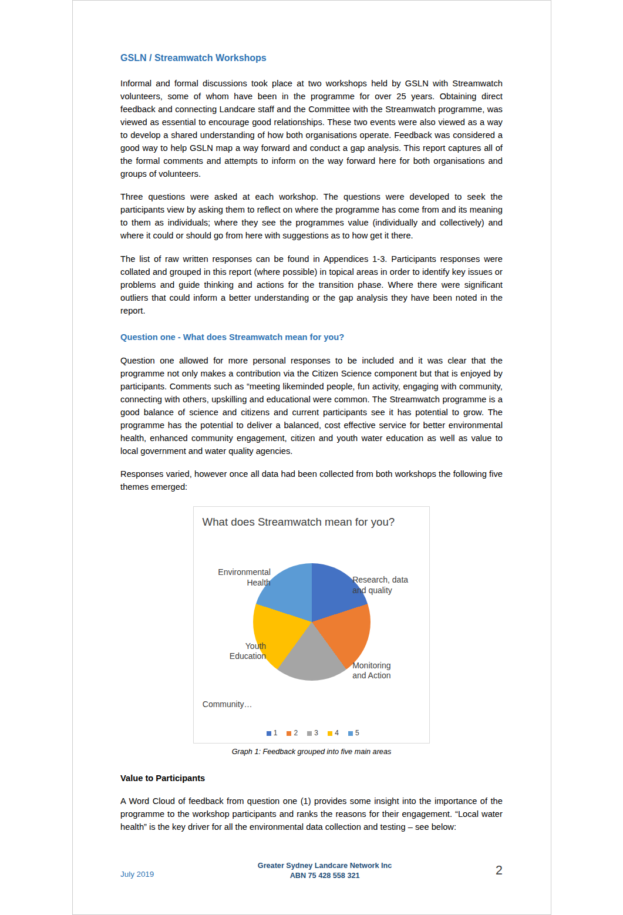GSLN / Streamwatch Workshops
Informal and formal discussions took place at two workshops held by GSLN with Streamwatch volunteers, some of whom have been in the programme for over 25 years. Obtaining direct feedback and connecting Landcare staff and the Committee with the Streamwatch programme, was viewed as essential to encourage good relationships. These two events were also viewed as a way to develop a shared understanding of how both organisations operate. Feedback was considered a good way to help GSLN map a way forward and conduct a gap analysis. This report captures all of the formal comments and attempts to inform on the way forward here for both organisations and groups of volunteers.
Three questions were asked at each workshop. The questions were developed to seek the participants view by asking them to reflect on where the programme has come from and its meaning to them as individuals; where they see the programmes value (individually and collectively) and where it could or should go from here with suggestions as to how get it there.
The list of raw written responses can be found in Appendices 1-3. Participants responses were collated and grouped in this report (where possible) in topical areas in order to identify key issues or problems and guide thinking and actions for the transition phase. Where there were significant outliers that could inform a better understanding or the gap analysis they have been noted in the report.
Question one - What does Streamwatch mean for you?
Question one allowed for more personal responses to be included and it was clear that the programme not only makes a contribution via the Citizen Science component but that is enjoyed by participants. Comments such as “meeting likeminded people, fun activity, engaging with community, connecting with others, upskilling and educational were common. The Streamwatch programme is a good balance of science and citizens and current participants see it has potential to grow. The programme has the potential to deliver a balanced, cost effective service for better environmental health, enhanced community engagement, citizen and youth water education as well as value to local government and water quality agencies.
Responses varied, however once all data had been collected from both workshops the following five themes emerged:
What does Streamwatch mean for you?
Research, data
and quality
Monitoring
and Action
Community…
Youth
Education
Environmental
Health
1 2 3 4 5
Graph 1: Feedback grouped into five main areas
Value to Participants
A Word Cloud of feedback from question one (1) provides some insight into the importance of the programme to the workshop participants and ranks the reasons for their engagement. “Local water health” is the key driver for all the environmental data collection and testing – see below:
July 2019
Greater Sydney Landcare Network Inc
ABN 75 428 558 321
2